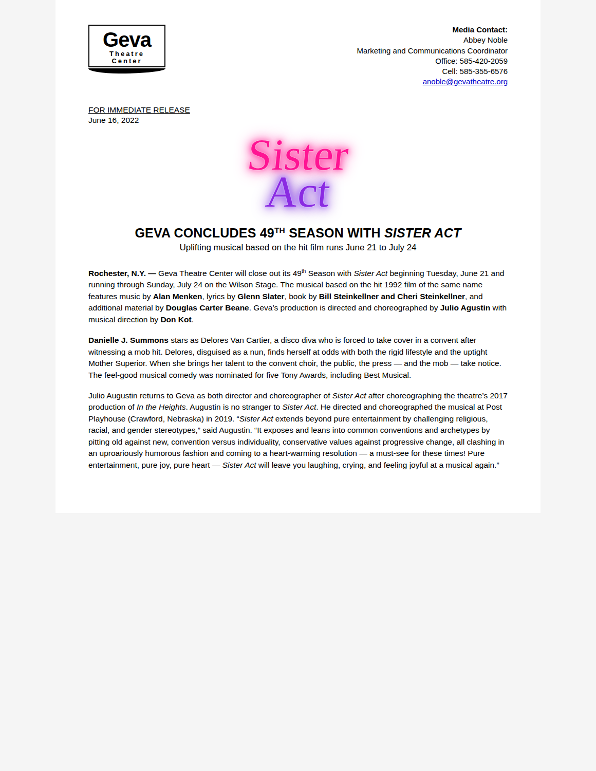Geva Theatre Center
Media Contact:
Abbey Noble
Marketing and Communications Coordinator
Office: 585-420-2059
Cell: 585-355-6576
anoble@gevatheatre.org
FOR IMMEDIATE RELEASE
June 16, 2022
Sister Act
GEVA CONCLUDES 49TH SEASON WITH SISTER ACT
Uplifting musical based on the hit film runs June 21 to July 24
Rochester, N.Y. — Geva Theatre Center will close out its 49th Season with Sister Act beginning Tuesday, June 21 and running through Sunday, July 24 on the Wilson Stage. The musical based on the hit 1992 film of the same name features music by Alan Menken, lyrics by Glenn Slater, book by Bill Steinkellner and Cheri Steinkellner, and additional material by Douglas Carter Beane. Geva’s production is directed and choreographed by Julio Agustin with musical direction by Don Kot.
Danielle J. Summons stars as Delores Van Cartier, a disco diva who is forced to take cover in a convent after witnessing a mob hit. Delores, disguised as a nun, finds herself at odds with both the rigid lifestyle and the uptight Mother Superior. When she brings her talent to the convent choir, the public, the press — and the mob — take notice. The feel-good musical comedy was nominated for five Tony Awards, including Best Musical.
Julio Augustin returns to Geva as both director and choreographer of Sister Act after choreographing the theatre’s 2017 production of In the Heights. Augustin is no stranger to Sister Act. He directed and choreographed the musical at Post Playhouse (Crawford, Nebraska) in 2019. “Sister Act extends beyond pure entertainment by challenging religious, racial, and gender stereotypes,” said Augustin. “It exposes and leans into common conventions and archetypes by pitting old against new, convention versus individuality, conservative values against progressive change, all clashing in an uproariously humorous fashion and coming to a heart-warming resolution — a must-see for these times! Pure entertainment, pure joy, pure heart — Sister Act will leave you laughing, crying, and feeling joyful at a musical again.”